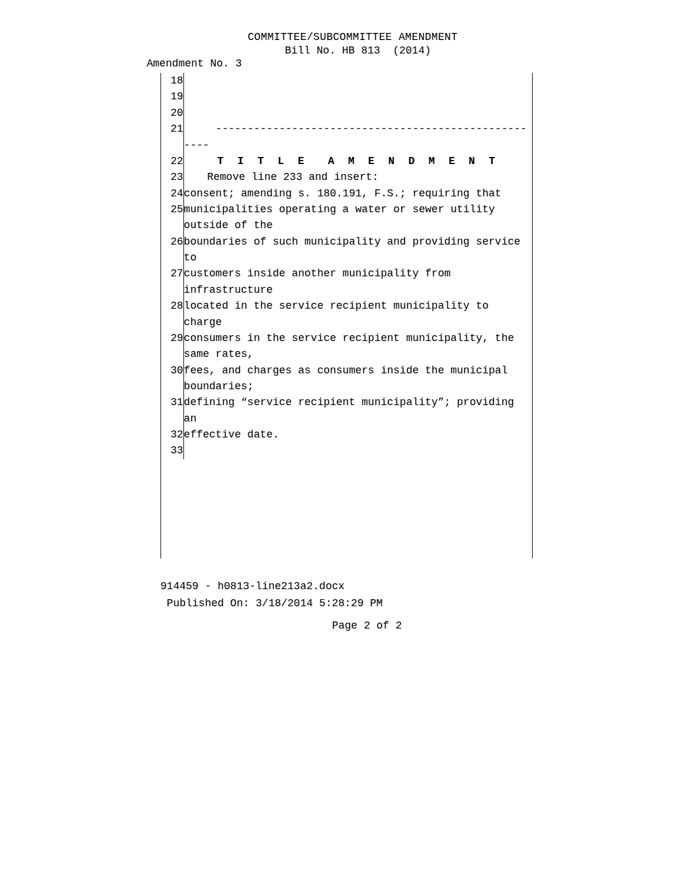COMMITTEE/SUBCOMMITTEE AMENDMENT
Bill No. HB 813 (2014)
Amendment No. 3
| 18 | |
| 19 | |
| 20 | |
| 21 | ----------------------------------------------------- |
| 22 | T I T L E A M E N D M E N T |
| 23 | Remove line 233 and insert: |
| 24 | consent; amending s. 180.191, F.S.; requiring that |
| 25 | municipalities operating a water or sewer utility outside of the |
| 26 | boundaries of such municipality and providing service to |
| 27 | customers inside another municipality from infrastructure |
| 28 | located in the service recipient municipality to charge |
| 29 | consumers in the service recipient municipality, the same rates, |
| 30 | fees, and charges as consumers inside the municipal boundaries; |
| 31 | defining “service recipient municipality”; providing an |
| 32 | effective date. |
| 33 | |
914459 - h0813-line213a2.docx
Published On: 3/18/2014 5:28:29 PM
Page 2 of 2